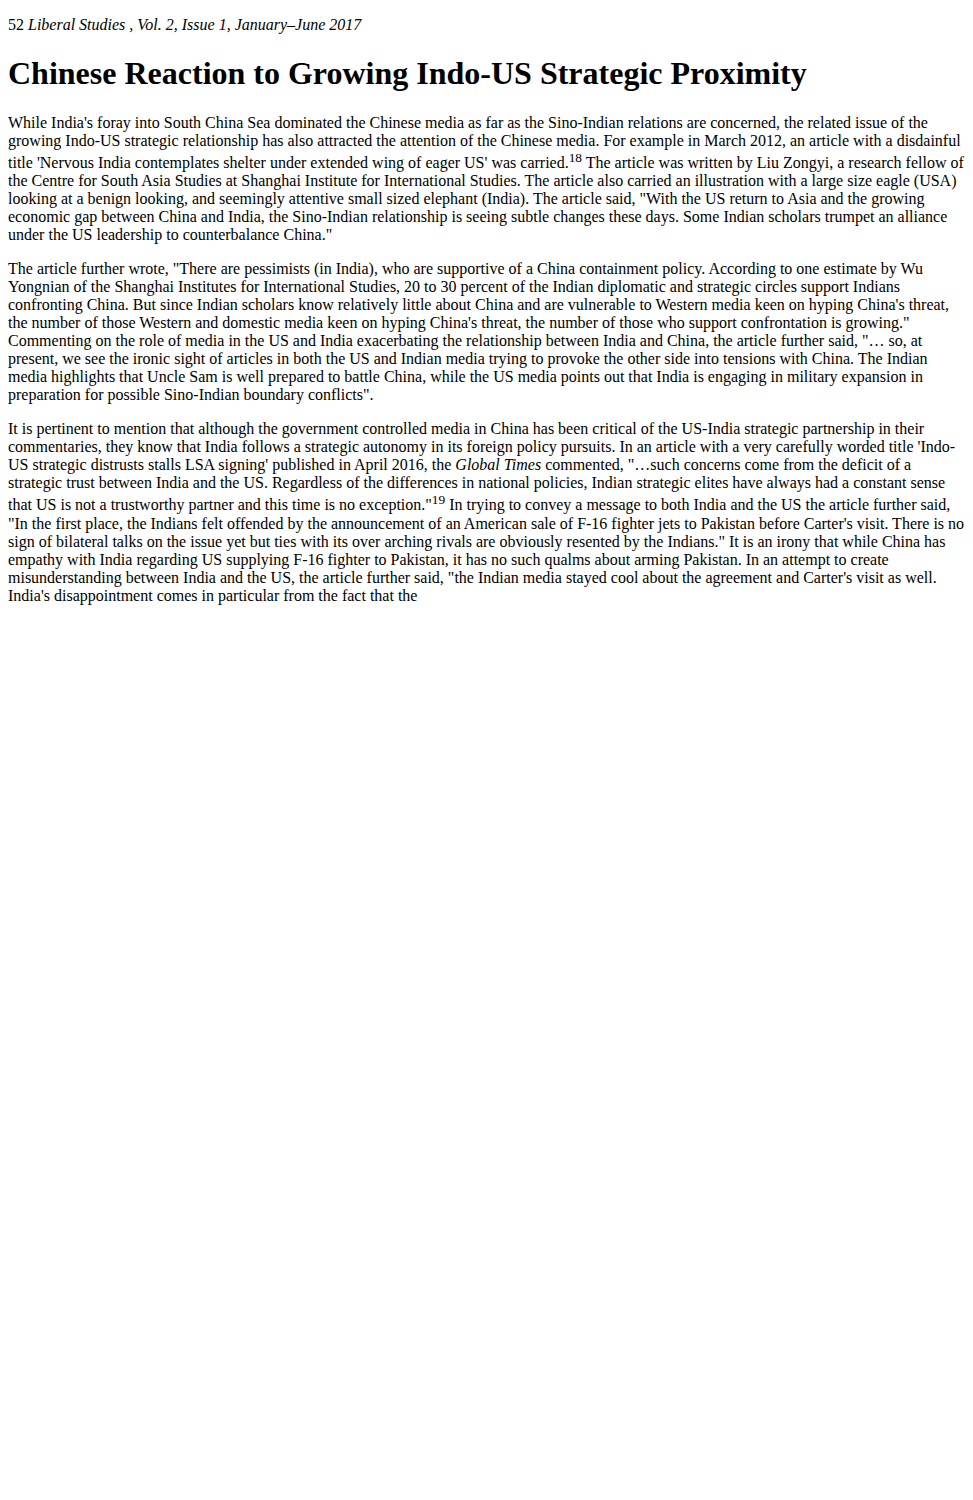52 Liberal Studies , Vol. 2, Issue 1, January–June 2017
Chinese Reaction to Growing Indo-US Strategic Proximity
While India's foray into South China Sea dominated the Chinese media as far as the Sino-Indian relations are concerned, the related issue of the growing Indo-US strategic relationship has also attracted the attention of the Chinese media. For example in March 2012, an article with a disdainful title 'Nervous India contemplates shelter under extended wing of eager US' was carried.18 The article was written by Liu Zongyi, a research fellow of the Centre for South Asia Studies at Shanghai Institute for International Studies. The article also carried an illustration with a large size eagle (USA) looking at a benign looking, and seemingly attentive small sized elephant (India). The article said, "With the US return to Asia and the growing economic gap between China and India, the Sino-Indian relationship is seeing subtle changes these days. Some Indian scholars trumpet an alliance under the US leadership to counterbalance China."
The article further wrote, "There are pessimists (in India), who are supportive of a China containment policy. According to one estimate by Wu Yongnian of the Shanghai Institutes for International Studies, 20 to 30 percent of the Indian diplomatic and strategic circles support Indians confronting China. But since Indian scholars know relatively little about China and are vulnerable to Western media keen on hyping China's threat, the number of those Western and domestic media keen on hyping China's threat, the number of those who support confrontation is growing." Commenting on the role of media in the US and India exacerbating the relationship between India and China, the article further said, "… so, at present, we see the ironic sight of articles in both the US and Indian media trying to provoke the other side into tensions with China. The Indian media highlights that Uncle Sam is well prepared to battle China, while the US media points out that India is engaging in military expansion in preparation for possible Sino-Indian boundary conflicts".
It is pertinent to mention that although the government controlled media in China has been critical of the US-India strategic partnership in their commentaries, they know that India follows a strategic autonomy in its foreign policy pursuits. In an article with a very carefully worded title 'Indo-US strategic distrusts stalls LSA signing' published in April 2016, the Global Times commented, "…such concerns come from the deficit of a strategic trust between India and the US. Regardless of the differences in national policies, Indian strategic elites have always had a constant sense that US is not a trustworthy partner and this time is no exception."19 In trying to convey a message to both India and the US the article further said, "In the first place, the Indians felt offended by the announcement of an American sale of F-16 fighter jets to Pakistan before Carter's visit. There is no sign of bilateral talks on the issue yet but ties with its over arching rivals are obviously resented by the Indians." It is an irony that while China has empathy with India regarding US supplying F-16 fighter to Pakistan, it has no such qualms about arming Pakistan. In an attempt to create misunderstanding between India and the US, the article further said, "the Indian media stayed cool about the agreement and Carter's visit as well. India's disappointment comes in particular from the fact that the